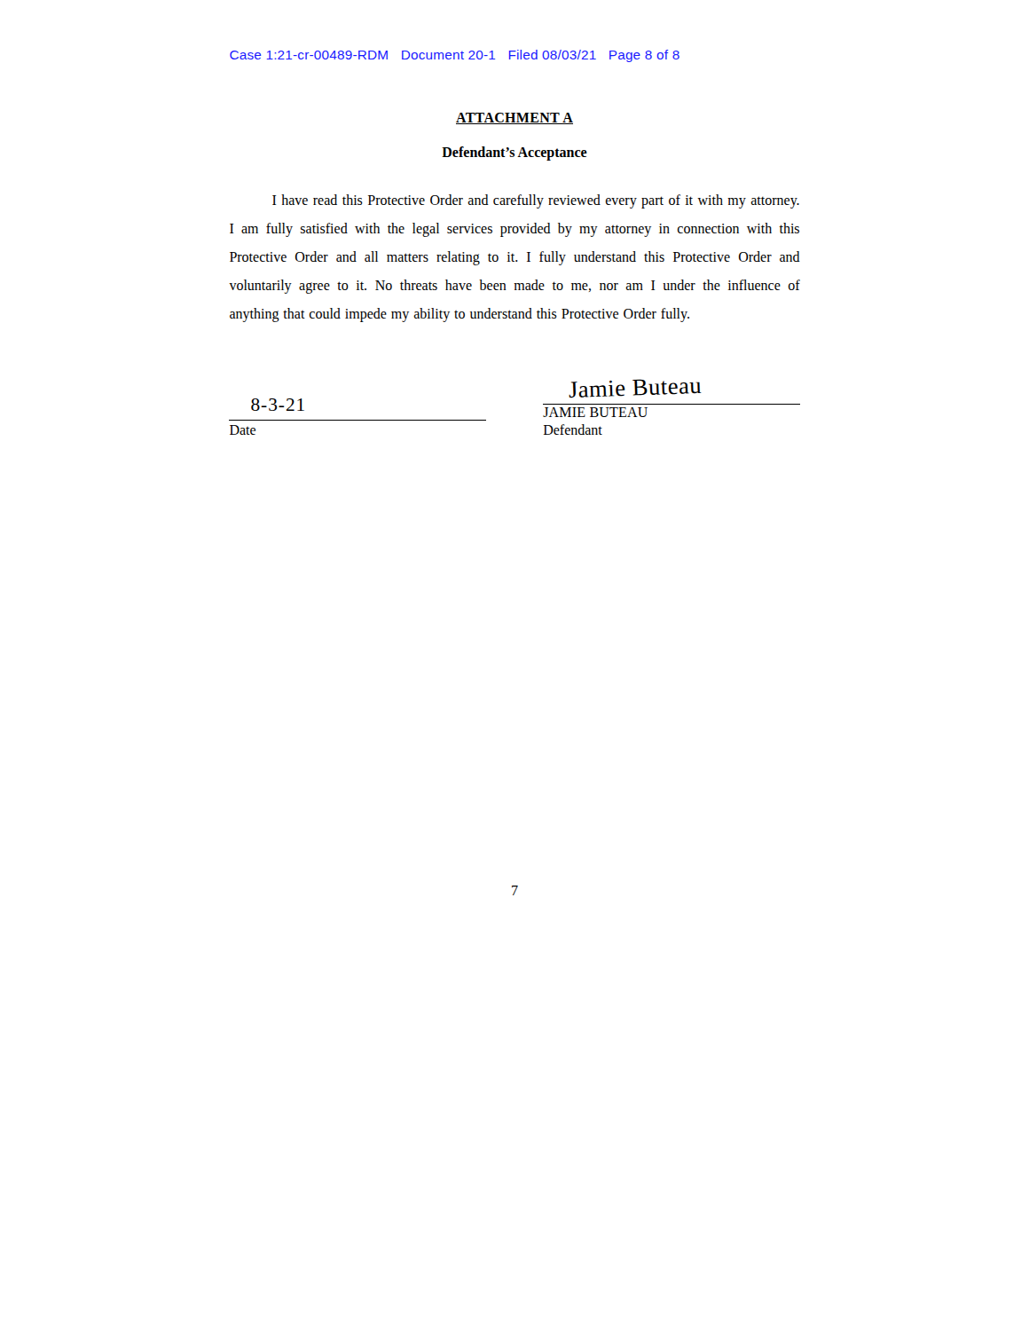Case 1:21-cr-00489-RDM Document 20-1 Filed 08/03/21 Page 8 of 8
ATTACHMENT A
Defendant’s Acceptance
I have read this Protective Order and carefully reviewed every part of it with my attorney. I am fully satisfied with the legal services provided by my attorney in connection with this Protective Order and all matters relating to it. I fully understand this Protective Order and voluntarily agree to it. No threats have been made to me, nor am I under the influence of anything that could impede my ability to understand this Protective Order fully.
8-3-21
Date
Jamie Buteau
JAMIE BUTEAU
Defendant
7